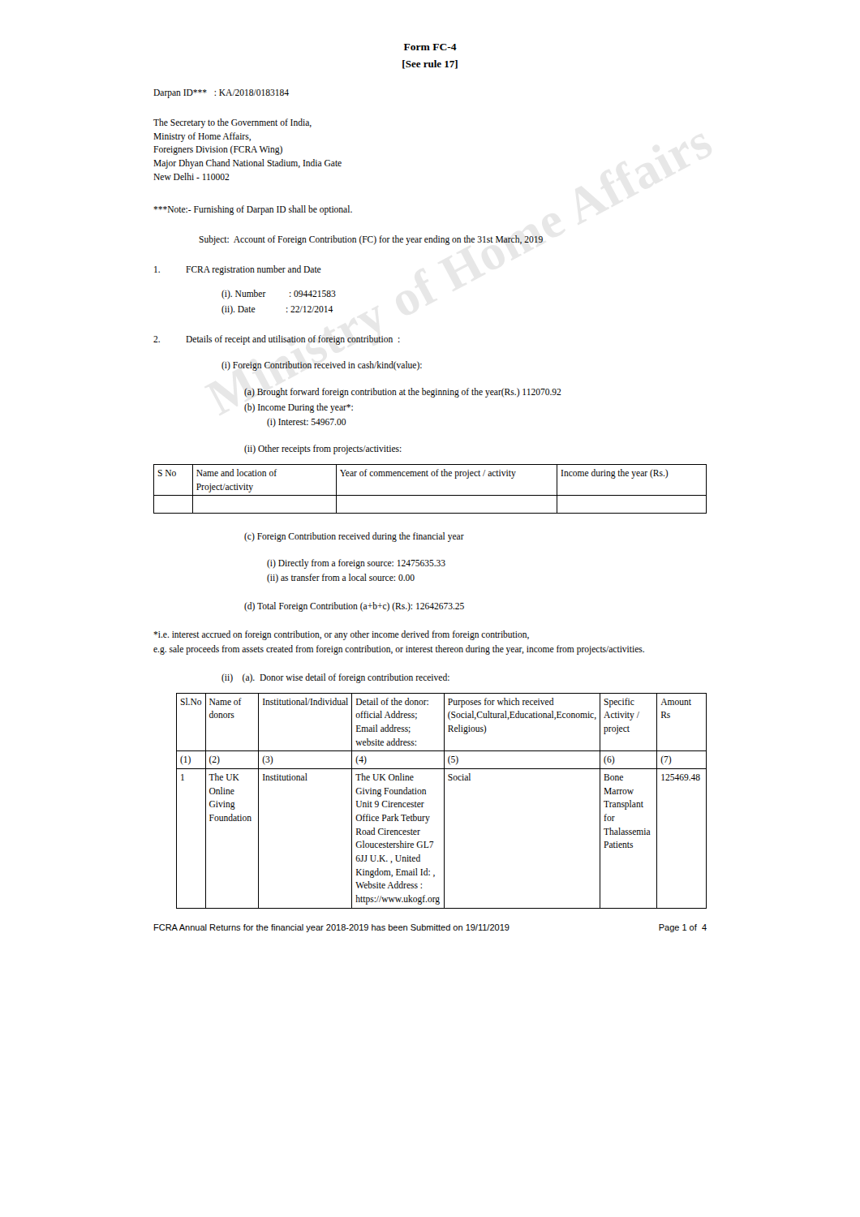Ministry of Home Affairs
Form FC-4
[See rule 17]
Darpan ID*** : KA/2018/0183184
The Secretary to the Government of India,
Ministry of Home Affairs,
Foreigners Division (FCRA Wing)
Major Dhyan Chand National Stadium, India Gate
New Delhi - 110002
***Note:- Furnishing of Darpan ID shall be optional.
Subject: Account of Foreign Contribution (FC) for the year ending on the 31st March, 2019
1.
FCRA registration number and Date
(i). Number : 094421583
(ii). Date : 22/12/2014
2.
Details of receipt and utilisation of foreign contribution :
(i) Foreign Contribution received in cash/kind(value):
(a) Brought forward foreign contribution at the beginning of the year(Rs.) 112070.92
(b) Income During the year*:
(i) Interest: 54967.00
(ii) Other receipts from projects/activities:
| S No | Name and location of Project/activity | Year of commencement of the project / activity | Income during the year (Rs.) |
(c) Foreign Contribution received during the financial year
(i) Directly from a foreign source: 12475635.33
(ii) as transfer from a local source: 0.00
(d) Total Foreign Contribution (a+b+c) (Rs.): 12642673.25
*i.e. interest accrued on foreign contribution, or any other income derived from foreign contribution,
e.g. sale proceeds from assets created from foreign contribution, or interest thereon during the year, income from projects/activities.
(ii) (a). Donor wise detail of foreign contribution received:
| Sl.No | Name of donors | Institutional/Individual | Detail of the donor: official Address; Email address; website address: | Purposes for which received (Social,Cultural,Educational,Economic, Religious) | Specific Activity / project | Amount Rs |
| (1) | (2) | (3) | (4) | (5) | (6) | (7) |
| 1 | The UK Online Giving Foundation | Institutional | The UK Online Giving Foundation Unit 9 Cirencester Office Park Tetbury Road Cirencester Gloucestershire GL7 6JJ U.K. , United Kingdom, Email Id: , Website Address : https://www.ukogf.org | Social | Bone Marrow Transplant for Thalassemia Patients | 125469.48 |
FCRA Annual Returns for the financial year 2018-2019 has been Submitted on 19/11/2019
Page 1 of 4